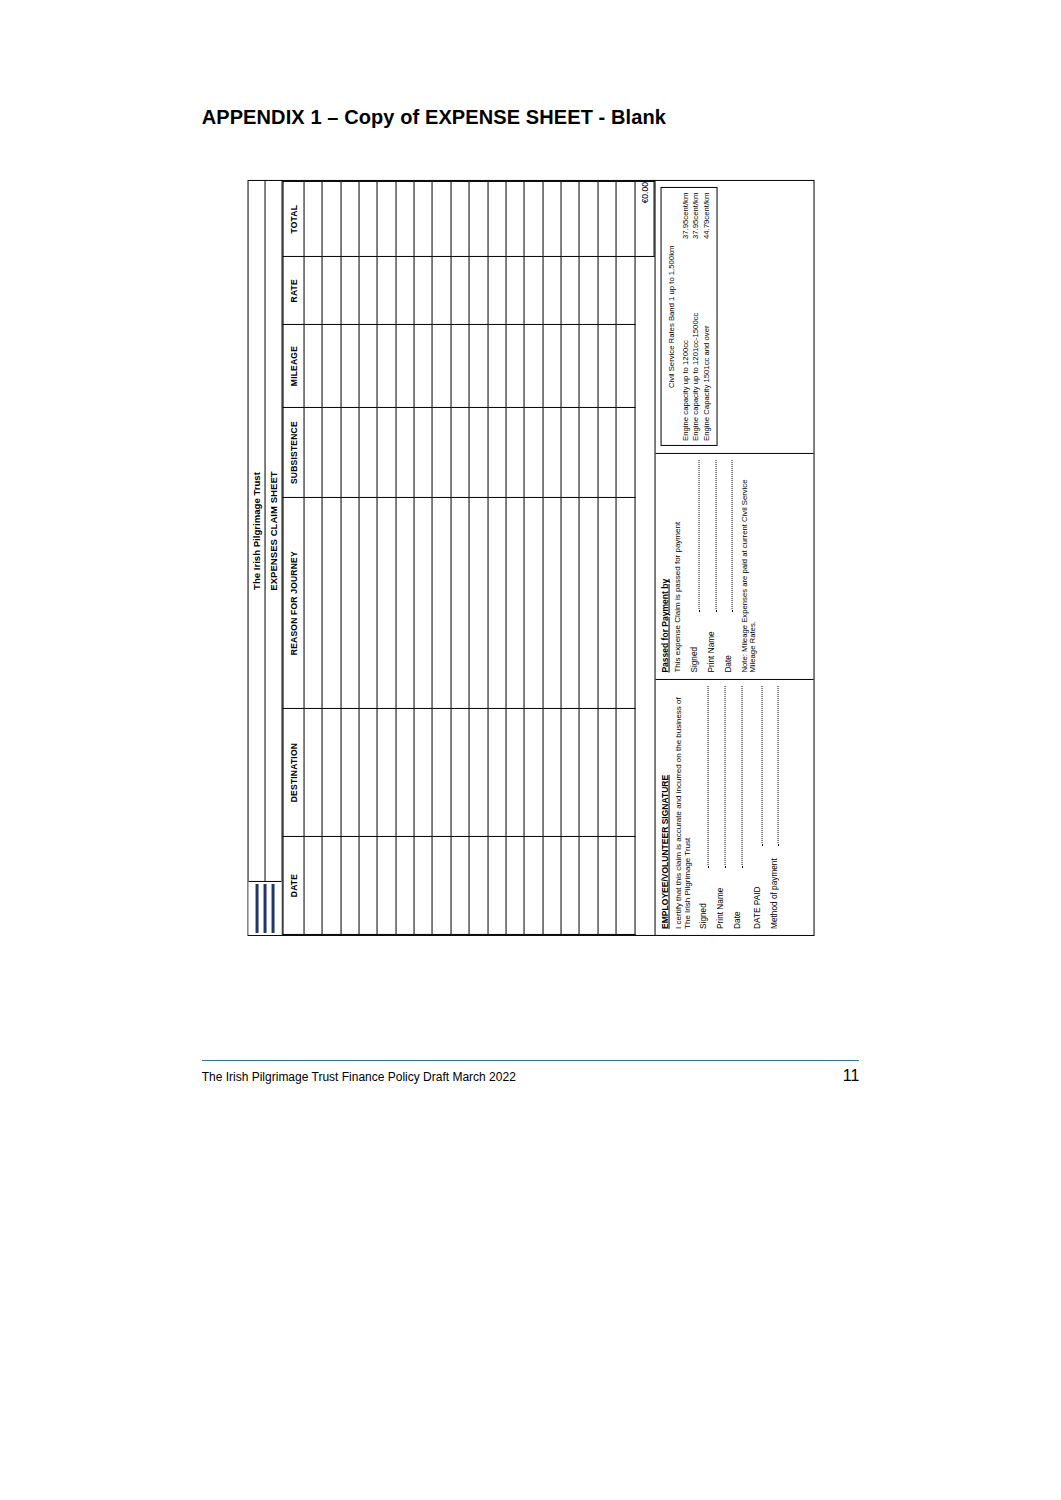APPENDIX 1 – Copy of EXPENSE SHEET - Blank
The Irish Pilgrimage Trust
EXPENSES CLAIM SHEET
| DATE | DESTINATION | REASON FOR JOURNEY | SUBSISTENCE | MILEAGE | RATE | TOTAL |
| --- | --- | --- | --- | --- | --- | --- |
| | | | | | | €0.00 |
EMPLOYEE/VOLUNTEER SIGNATURE
I certify that this claim is accurate and incurred on the business of The Irish Pilgrimage Trust
Signed
Print Name
Date
DATE PAID
Method of payment
Passed for Payment by
This expense Claim is passed for payment
Signed
Print Name
Date
Note: Mileage Expenses are paid at current Civil Service Mileage Rates.
Civil Service Rates Band 1 up to 1,500km
Engine capacity up to 1200cc 37.95cent/km
Engine capacity up to 1201cc-1500cc 37.95cent/km
Engine Capacity 1501cc and over 44.79cent/km
The Irish Pilgrimage Trust Finance Policy Draft March 2022 11